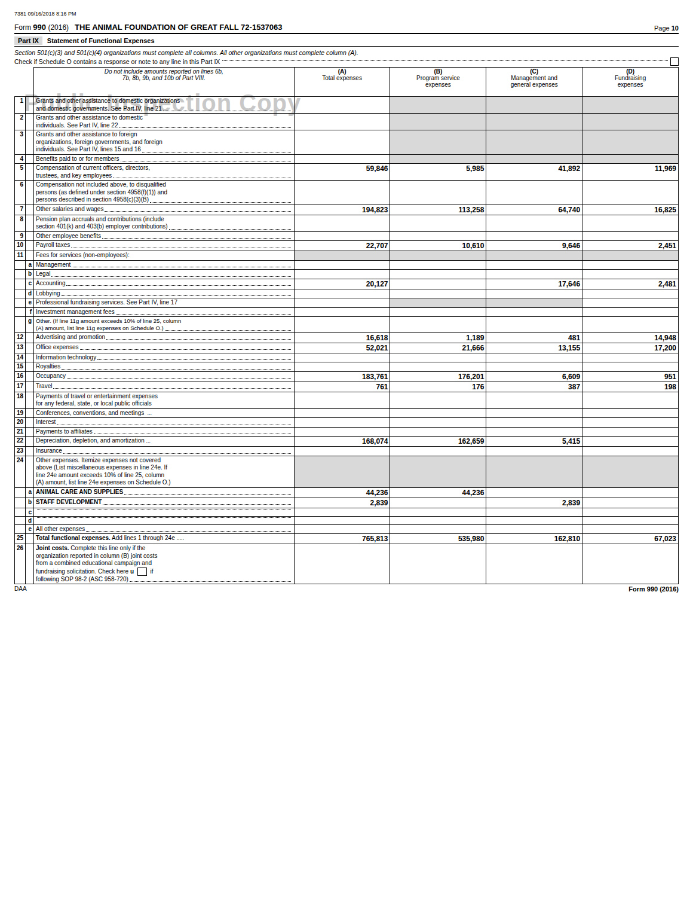7381 09/16/2018 8:16 PM
Public Inspection Copy
Form 990 (2016) THE ANIMAL FOUNDATION OF GREAT FALL 72-1537063
Page 10
Part IX Statement of Functional Expenses
Section 501(c)(3) and 501(c)(4) organizations must complete all columns. All other organizations must complete column (A).
Check if Schedule O contains a response or note to any line in this Part IX
| | | Do not include amounts reported on lines 6b, 7b, 8b, 9b, and 10b of Part VIII. | (A) Total expenses | (B) Program service expenses | (C) Management and general expenses | (D) Fundraising expenses |
| 1 | | Grants and other assistance to domestic organizations and domestic governments. See Part IV, line 21 | | | | |
| 2 | | Grants and other assistance to domestic individuals. See Part IV, line 22 | | | | |
| 3 | | Grants and other assistance to foreign organizations, foreign governments, and foreign individuals. See Part IV, lines 15 and 16 | | | | |
| 4 | | Benefits paid to or for members | | | | |
| 5 | | Compensation of current officers, directors, trustees, and key employees | 59,846 | 5,985 | 41,892 | 11,969 |
| 6 | | Compensation not included above, to disqualified persons (as defined under section 4958(f)(1)) and persons described in section 4958(c)(3)(B) | | | | |
| 7 | | Other salaries and wages | 194,823 | 113,258 | 64,740 | 16,825 |
| 8 | | Pension plan accruals and contributions (include section 401(k) and 403(b) employer contributions) | | | | |
| 9 | | Other employee benefits | | | | |
| 10 | | Payroll taxes | 22,707 | 10,610 | 9,646 | 2,451 |
| 11 | | Fees for services (non-employees): | | | | |
| | a | Management | | | | |
| | b | Legal | | | | |
| | c | Accounting | 20,127 | | 17,646 | 2,481 |
| | d | Lobbying | | | | |
| | e | Professional fundraising services. See Part IV, line 17 | | | | |
| | f | Investment management fees | | | | |
| | g | Other. (If line 11g amount exceeds 10% of line 25, column (A) amount, list line 11g expenses on Schedule O.) | | | | |
| 12 | | Advertising and promotion | 16,618 | 1,189 | 481 | 14,948 |
| 13 | | Office expenses | 52,021 | 21,666 | 13,155 | 17,200 |
| 14 | | Information technology | | | | |
| 15 | | Royalties | | | | |
| 16 | | Occupancy | 183,761 | 176,201 | 6,609 | 951 |
| 17 | | Travel | 761 | 176 | 387 | 198 |
| 18 | | Payments of travel or entertainment expenses for any federal, state, or local public officials | | | | |
| 19 | | Conferences, conventions, and meetings ... | | | | |
| 20 | | Interest | | | | |
| 21 | | Payments to affiliates | | | | |
| 22 | | Depreciation, depletion, and amortization ... | 168,074 | 162,659 | 5,415 | |
| 23 | | Insurance | | | | |
| 24 | | Other expenses. Itemize expenses not covered above (List miscellaneous expenses in line 24e. If line 24e amount exceeds 10% of line 25, column (A) amount, list line 24e expenses on Schedule O.) | | | | |
| | a | ANIMAL CARE AND SUPPLIES | 44,236 | 44,236 | | |
| | b | STAFF DEVELOPMENT | 2,839 | | 2,839 | |
| | c | | | | | |
| | d | | | | | |
| | e | All other expenses | | | | |
| 25 | | Total functional expenses. Add lines 1 through 24e ..... | 765,813 | 535,980 | 162,810 | 67,023 |
| 26 | | Joint costs. Complete this line only if the organization reported in column (B) joint costs from a combined educational campaign and fundraising solicitation. Check here u if following SOP 98-2 (ASC 958-720) | | | | |
DAA
Form 990 (2016)